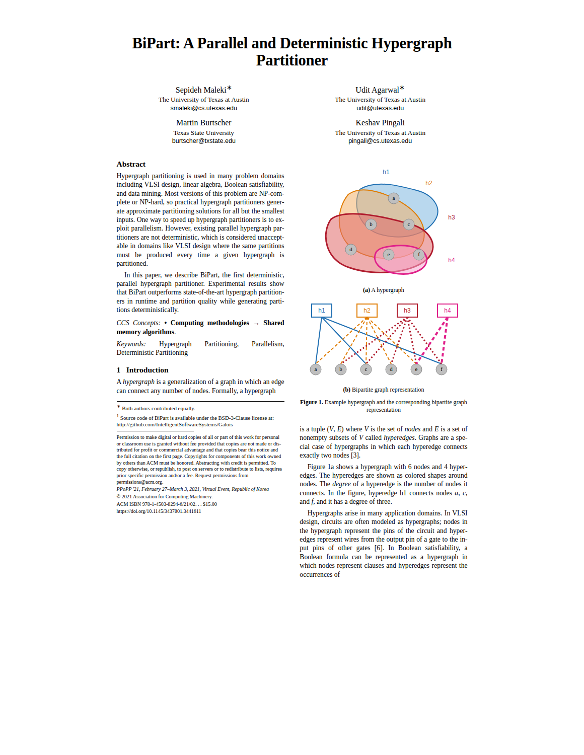BiPart: A Parallel and Deterministic Hypergraph
Partitioner
Sepideh Maleki∗
The University of Texas at Austin
smaleki@cs.utexas.edu
Udit Agarwal∗
The University of Texas at Austin
udit@utexas.edu
Martin Burtscher
Texas State University
burtscher@txstate.edu
Keshav Pingali
The University of Texas at Austin
pingali@cs.utexas.edu
Abstract
Hypergraph partitioning is used in many problem domains including VLSI design, linear algebra, Boolean satisfiability, and data mining. Most versions of this problem are NP-complete or NP-hard, so practical hypergraph partitioners generate approximate partitioning solutions for all but the smallest inputs. One way to speed up hypergraph partitioners is to exploit parallelism. However, existing parallel hypergraph partitioners are not deterministic, which is considered unacceptable in domains like VLSI design where the same partitions must be produced every time a given hypergraph is partitioned.
In this paper, we describe BiPart, the first deterministic, parallel hypergraph partitioner. Experimental results show that BiPart outperforms state-of-the-art hypergraph partitioners in runtime and partition quality while generating partitions deterministically.
CCS Concepts: • Computing methodologies → Shared memory algorithms.
Keywords: Hypergraph Partitioning, Parallelism, Deterministic Partitioning
1 Introduction
A hypergraph is a generalization of a graph in which an edge can connect any number of nodes. Formally, a hypergraph
∗ Both authors contributed equally.
1 Source code of BiPart is available under the BSD-3-Clause license at: http://github.com/IntelligentSoftwareSystems/Galois
Permission to make digital or hard copies of all or part of this work for personal or classroom use is granted without fee provided that copies are not made or distributed for profit or commercial advantage and that copies bear this notice and the full citation on the first page. Copyrights for components of this work owned by others than ACM must be honored. Abstracting with credit is permitted. To copy otherwise, or republish, to post on servers or to redistribute to lists, requires prior specific permission and/or a fee. Request permissions from permissions@acm.org.
PPoPP '21, February 27–March 3, 2021, Virtual Event, Republic of Korea
© 2021 Association for Computing Machinery.
ACM ISBN 978-1-4503-8294-6/21/02. . . $15.00
https://doi.org/10.1145/3437801.3441611
a b c d e f h1 h2 h3 h4
(a) A hypergraph
h1 h2 h3 h4 a b c d e f
(b) Bipartite graph representation
Figure 1. Example hypergraph and the corresponding bipartite graph representation
is a tuple (V, E) where V is the set of nodes and E is a set of nonempty subsets of V called hyperedges. Graphs are a special case of hypergraphs in which each hyperedge connects exactly two nodes [3].
Figure 1a shows a hypergraph with 6 nodes and 4 hyperedges. The hyperedges are shown as colored shapes around nodes. The degree of a hyperedge is the number of nodes it connects. In the figure, hyperedge h1 connects nodes a, c, and f, and it has a degree of three.
Hypergraphs arise in many application domains. In VLSI design, circuits are often modeled as hypergraphs; nodes in the hypergraph represent the pins of the circuit and hyperedges represent wires from the output pin of a gate to the input pins of other gates [6]. In Boolean satisfiability, a Boolean formula can be represented as a hypergraph in which nodes represent clauses and hyperedges represent the occurrences of